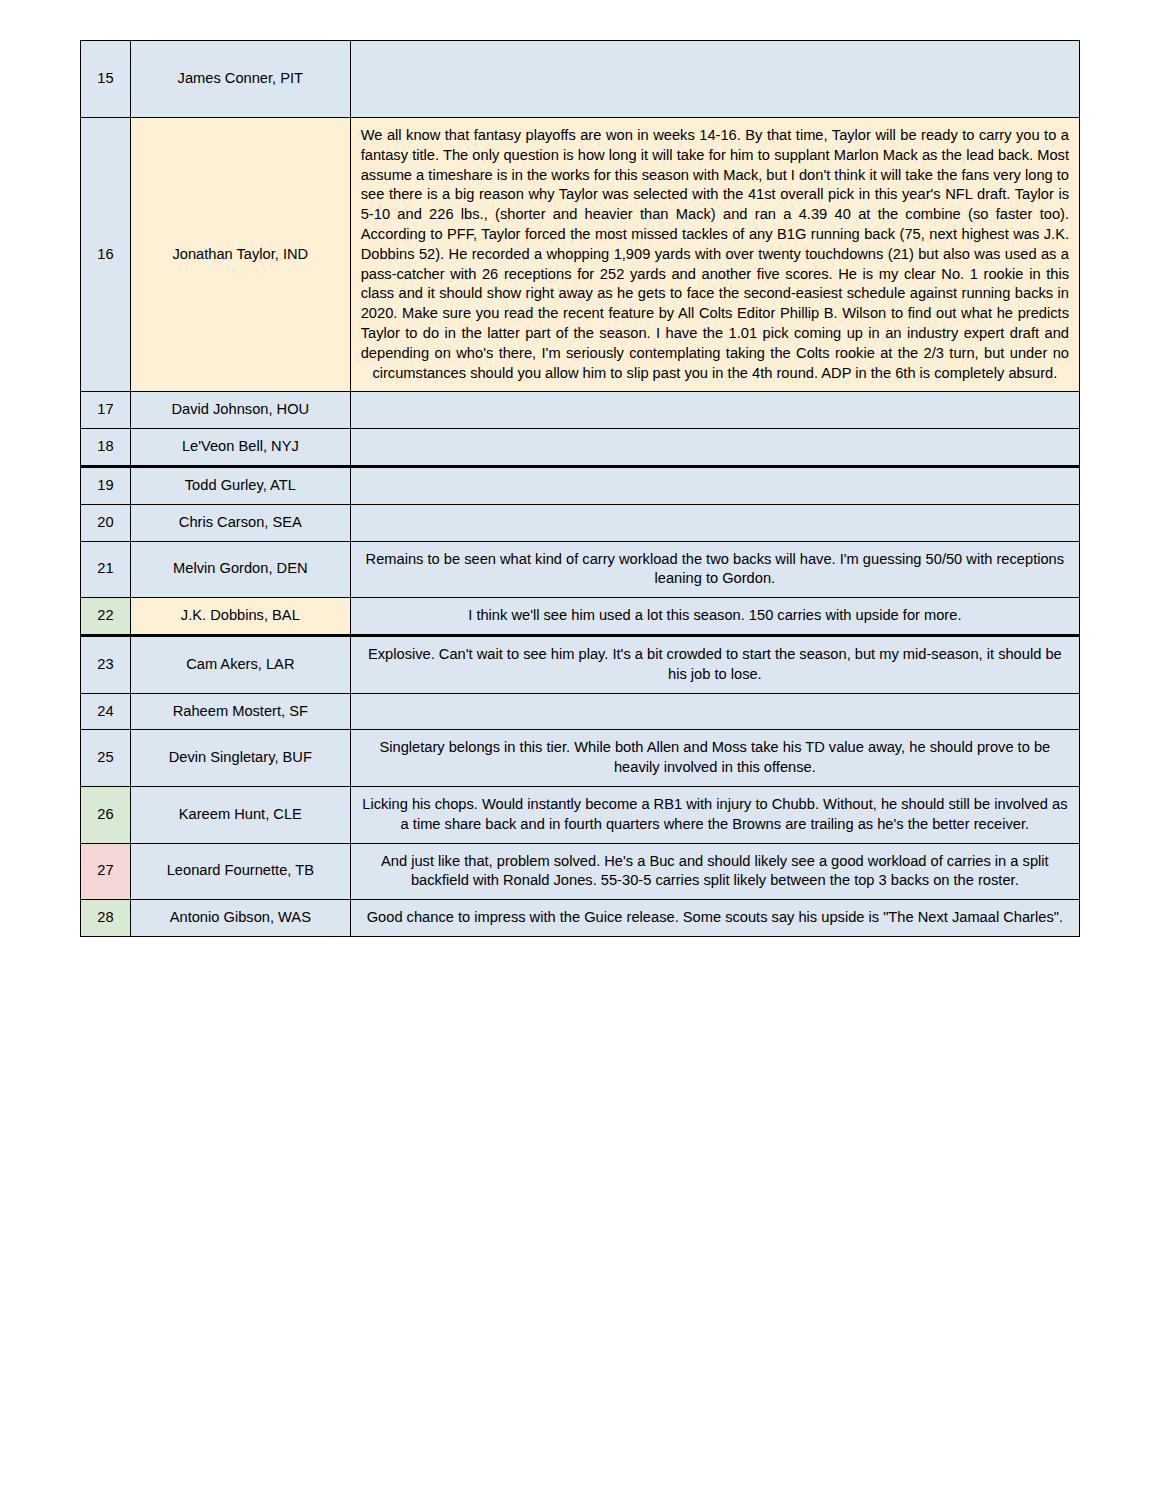| 15 | James Conner, PIT | |
| 16 | Jonathan Taylor, IND | We all know that fantasy playoffs are won in weeks 14-16. By that time, Taylor will be ready to carry you to a fantasy title. The only question is how long it will take for him to supplant Marlon Mack as the lead back. Most assume a timeshare is in the works for this season with Mack, but I don't think it will take the fans very long to see there is a big reason why Taylor was selected with the 41st overall pick in this year's NFL draft. Taylor is 5-10 and 226 lbs., (shorter and heavier than Mack) and ran a 4.39 40 at the combine (so faster too). According to PFF, Taylor forced the most missed tackles of any B1G running back (75, next highest was J.K. Dobbins 52). He recorded a whopping 1,909 yards with over twenty touchdowns (21) but also was used as a pass-catcher with 26 receptions for 252 yards and another five scores. He is my clear No. 1 rookie in this class and it should show right away as he gets to face the second-easiest schedule against running backs in 2020. Make sure you read the recent feature by All Colts Editor Phillip B. Wilson to find out what he predicts Taylor to do in the latter part of the season. I have the 1.01 pick coming up in an industry expert draft and depending on who's there, I'm seriously contemplating taking the Colts rookie at the 2/3 turn, but under no circumstances should you allow him to slip past you in the 4th round. ADP in the 6th is completely absurd. |
| 17 | David Johnson, HOU | |
| 18 | Le'Veon Bell, NYJ | |
| 19 | Todd Gurley, ATL | |
| 20 | Chris Carson, SEA | |
| 21 | Melvin Gordon, DEN | Remains to be seen what kind of carry workload the two backs will have. I'm guessing 50/50 with receptions leaning to Gordon. |
| 22 | J.K. Dobbins, BAL | I think we'll see him used a lot this season. 150 carries with upside for more. |
| 23 | Cam Akers, LAR | Explosive. Can't wait to see him play. It's a bit crowded to start the season, but my mid-season, it should be his job to lose. |
| 24 | Raheem Mostert, SF | |
| 25 | Devin Singletary, BUF | Singletary belongs in this tier. While both Allen and Moss take his TD value away, he should prove to be heavily involved in this offense. |
| 26 | Kareem Hunt, CLE | Licking his chops. Would instantly become a RB1 with injury to Chubb. Without, he should still be involved as a time share back and in fourth quarters where the Browns are trailing as he's the better receiver. |
| 27 | Leonard Fournette, TB | And just like that, problem solved. He's a Buc and should likely see a good workload of carries in a split backfield with Ronald Jones. 55-30-5 carries split likely between the top 3 backs on the roster. |
| 28 | Antonio Gibson, WAS | Good chance to impress with the Guice release. Some scouts say his upside is "The Next Jamaal Charles". |